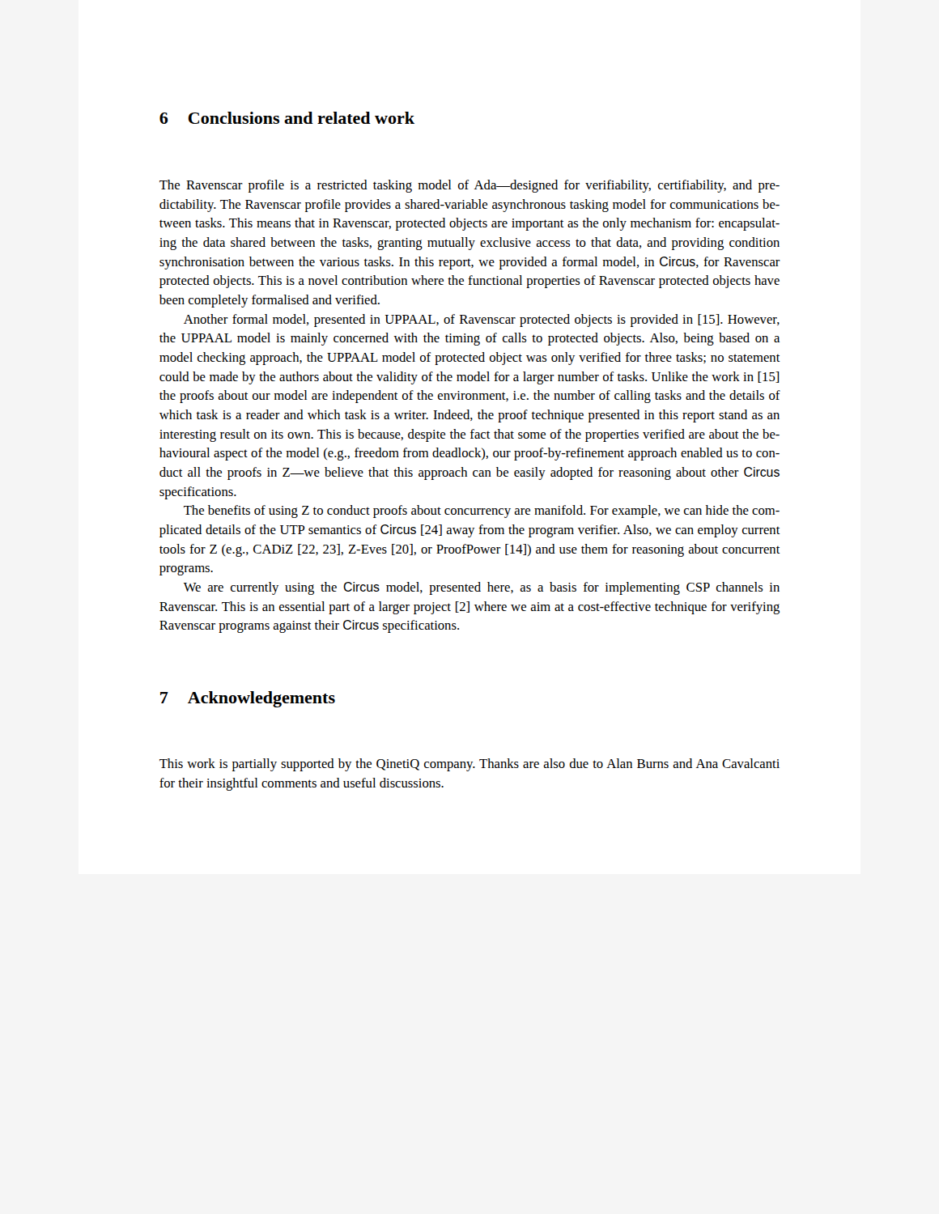6 Conclusions and related work
The Ravenscar profile is a restricted tasking model of Ada—designed for verifiability, certifiability, and predictability. The Ravenscar profile provides a shared-variable asynchronous tasking model for communications between tasks. This means that in Ravenscar, protected objects are important as the only mechanism for: encapsulating the data shared between the tasks, granting mutually exclusive access to that data, and providing condition synchronisation between the various tasks. In this report, we provided a formal model, in Circus, for Ravenscar protected objects. This is a novel contribution where the functional properties of Ravenscar protected objects have been completely formalised and verified.
Another formal model, presented in UPPAAL, of Ravenscar protected objects is provided in [15]. However, the UPPAAL model is mainly concerned with the timing of calls to protected objects. Also, being based on a model checking approach, the UPPAAL model of protected object was only verified for three tasks; no statement could be made by the authors about the validity of the model for a larger number of tasks. Unlike the work in [15] the proofs about our model are independent of the environment, i.e. the number of calling tasks and the details of which task is a reader and which task is a writer. Indeed, the proof technique presented in this report stand as an interesting result on its own. This is because, despite the fact that some of the properties verified are about the behavioural aspect of the model (e.g., freedom from deadlock), our proof-by-refinement approach enabled us to conduct all the proofs in Z—we believe that this approach can be easily adopted for reasoning about other Circus specifications.
The benefits of using Z to conduct proofs about concurrency are manifold. For example, we can hide the complicated details of the UTP semantics of Circus [24] away from the program verifier. Also, we can employ current tools for Z (e.g., CADiZ [22, 23], Z-Eves [20], or ProofPower [14]) and use them for reasoning about concurrent programs.
We are currently using the Circus model, presented here, as a basis for implementing CSP channels in Ravenscar. This is an essential part of a larger project [2] where we aim at a cost-effective technique for verifying Ravenscar programs against their Circus specifications.
7 Acknowledgements
This work is partially supported by the QinetiQ company. Thanks are also due to Alan Burns and Ana Cavalcanti for their insightful comments and useful discussions.